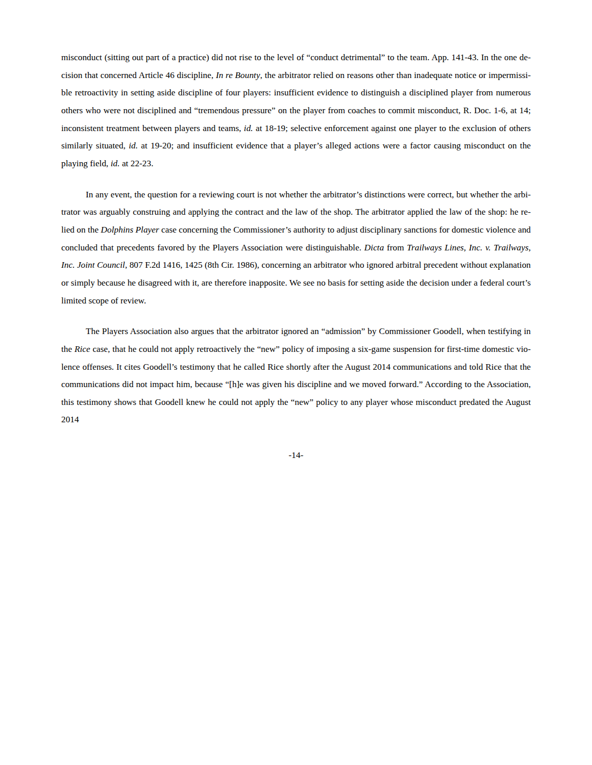misconduct (sitting out part of a practice) did not rise to the level of “conduct detrimental” to the team. App. 141-43. In the one decision that concerned Article 46 discipline, In re Bounty, the arbitrator relied on reasons other than inadequate notice or impermissible retroactivity in setting aside discipline of four players: insufficient evidence to distinguish a disciplined player from numerous others who were not disciplined and “tremendous pressure” on the player from coaches to commit misconduct, R. Doc. 1-6, at 14; inconsistent treatment between players and teams, id. at 18-19; selective enforcement against one player to the exclusion of others similarly situated, id. at 19-20; and insufficient evidence that a player’s alleged actions were a factor causing misconduct on the playing field, id. at 22-23.
In any event, the question for a reviewing court is not whether the arbitrator’s distinctions were correct, but whether the arbitrator was arguably construing and applying the contract and the law of the shop. The arbitrator applied the law of the shop: he relied on the Dolphins Player case concerning the Commissioner’s authority to adjust disciplinary sanctions for domestic violence and concluded that precedents favored by the Players Association were distinguishable. Dicta from Trailways Lines, Inc. v. Trailways, Inc. Joint Council, 807 F.2d 1416, 1425 (8th Cir. 1986), concerning an arbitrator who ignored arbitral precedent without explanation or simply because he disagreed with it, are therefore inapposite. We see no basis for setting aside the decision under a federal court’s limited scope of review.
The Players Association also argues that the arbitrator ignored an “admission” by Commissioner Goodell, when testifying in the Rice case, that he could not apply retroactively the “new” policy of imposing a six-game suspension for first-time domestic violence offenses. It cites Goodell’s testimony that he called Rice shortly after the August 2014 communications and told Rice that the communications did not impact him, because “[h]e was given his discipline and we moved forward.” According to the Association, this testimony shows that Goodell knew he could not apply the “new” policy to any player whose misconduct predated the August 2014
-14-